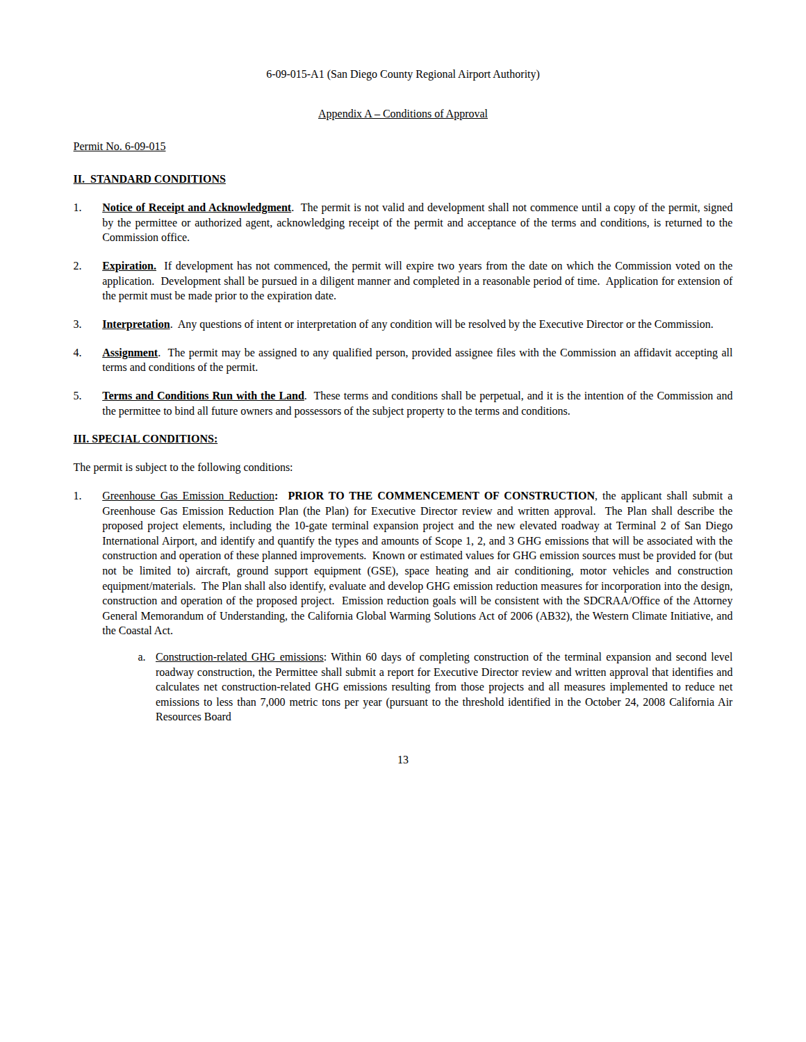6-09-015-A1 (San Diego County Regional Airport Authority)
Appendix A – Conditions of Approval
Permit No. 6-09-015
II. STANDARD CONDITIONS
1.
Notice of Receipt and Acknowledgment. The permit is not valid and development shall not commence until a copy of the permit, signed by the permittee or authorized agent, acknowledging receipt of the permit and acceptance of the terms and conditions, is returned to the Commission office.
2.
Expiration. If development has not commenced, the permit will expire two years from the date on which the Commission voted on the application. Development shall be pursued in a diligent manner and completed in a reasonable period of time. Application for extension of the permit must be made prior to the expiration date.
3.
Interpretation. Any questions of intent or interpretation of any condition will be resolved by the Executive Director or the Commission.
4.
Assignment. The permit may be assigned to any qualified person, provided assignee files with the Commission an affidavit accepting all terms and conditions of the permit.
5.
Terms and Conditions Run with the Land. These terms and conditions shall be perpetual, and it is the intention of the Commission and the permittee to bind all future owners and possessors of the subject property to the terms and conditions.
III. SPECIAL CONDITIONS:
The permit is subject to the following conditions:
1.
Greenhouse Gas Emission Reduction: PRIOR TO THE COMMENCEMENT OF CONSTRUCTION, the applicant shall submit a Greenhouse Gas Emission Reduction Plan (the Plan) for Executive Director review and written approval. The Plan shall describe the proposed project elements, including the 10-gate terminal expansion project and the new elevated roadway at Terminal 2 of San Diego International Airport, and identify and quantify the types and amounts of Scope 1, 2, and 3 GHG emissions that will be associated with the construction and operation of these planned improvements. Known or estimated values for GHG emission sources must be provided for (but not be limited to) aircraft, ground support equipment (GSE), space heating and air conditioning, motor vehicles and construction equipment/materials. The Plan shall also identify, evaluate and develop GHG emission reduction measures for incorporation into the design, construction and operation of the proposed project. Emission reduction goals will be consistent with the SDCRAA/Office of the Attorney General Memorandum of Understanding, the California Global Warming Solutions Act of 2006 (AB32), the Western Climate Initiative, and the Coastal Act.
a.
Construction-related GHG emissions: Within 60 days of completing construction of the terminal expansion and second level roadway construction, the Permittee shall submit a report for Executive Director review and written approval that identifies and calculates net construction-related GHG emissions resulting from those projects and all measures implemented to reduce net emissions to less than 7,000 metric tons per year (pursuant to the threshold identified in the October 24, 2008 California Air Resources Board
13